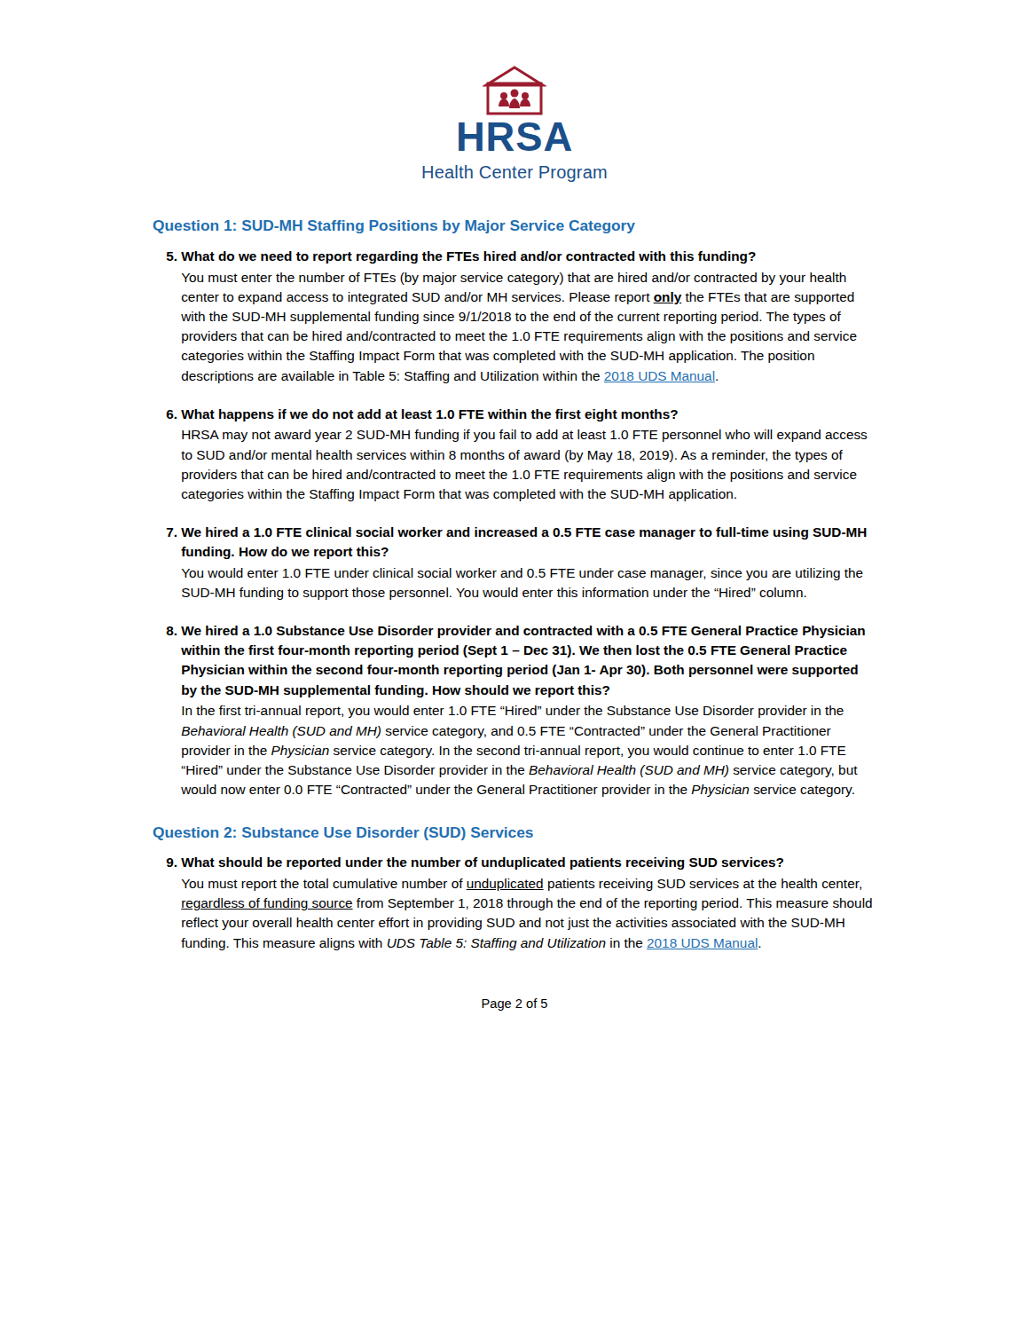HRSA
Health Center Program
Question 1: SUD-MH Staffing Positions by Major Service Category
What do we need to report regarding the FTEs hired and/or contracted with this funding? You must enter the number of FTEs (by major service category) that are hired and/or contracted by your health center to expand access to integrated SUD and/or MH services. Please report only the FTEs that are supported with the SUD-MH supplemental funding since 9/1/2018 to the end of the current reporting period. The types of providers that can be hired and/contracted to meet the 1.0 FTE requirements align with the positions and service categories within the Staffing Impact Form that was completed with the SUD-MH application. The position descriptions are available in Table 5: Staffing and Utilization within the 2018 UDS Manual.
What happens if we do not add at least 1.0 FTE within the first eight months? HRSA may not award year 2 SUD-MH funding if you fail to add at least 1.0 FTE personnel who will expand access to SUD and/or mental health services within 8 months of award (by May 18, 2019). As a reminder, the types of providers that can be hired and/contracted to meet the 1.0 FTE requirements align with the positions and service categories within the Staffing Impact Form that was completed with the SUD-MH application.
We hired a 1.0 FTE clinical social worker and increased a 0.5 FTE case manager to full-time using SUD-MH funding. How do we report this? You would enter 1.0 FTE under clinical social worker and 0.5 FTE under case manager, since you are utilizing the SUD-MH funding to support those personnel. You would enter this information under the “Hired” column.
We hired a 1.0 Substance Use Disorder provider and contracted with a 0.5 FTE General Practice Physician within the first four-month reporting period (Sept 1 – Dec 31). We then lost the 0.5 FTE General Practice Physician within the second four-month reporting period (Jan 1- Apr 30). Both personnel were supported by the SUD-MH supplemental funding. How should we report this? In the first tri-annual report, you would enter 1.0 FTE “Hired” under the Substance Use Disorder provider in the Behavioral Health (SUD and MH) service category, and 0.5 FTE “Contracted” under the General Practitioner provider in the Physician service category. In the second tri-annual report, you would continue to enter 1.0 FTE “Hired” under the Substance Use Disorder provider in the Behavioral Health (SUD and MH) service category, but would now enter 0.0 FTE “Contracted” under the General Practitioner provider in the Physician service category.
Question 2: Substance Use Disorder (SUD) Services
What should be reported under the number of unduplicated patients receiving SUD services? You must report the total cumulative number of unduplicated patients receiving SUD services at the health center, regardless of funding source from September 1, 2018 through the end of the reporting period. This measure should reflect your overall health center effort in providing SUD and not just the activities associated with the SUD-MH funding. This measure aligns with UDS Table 5: Staffing and Utilization in the 2018 UDS Manual.
Page 2 of 5